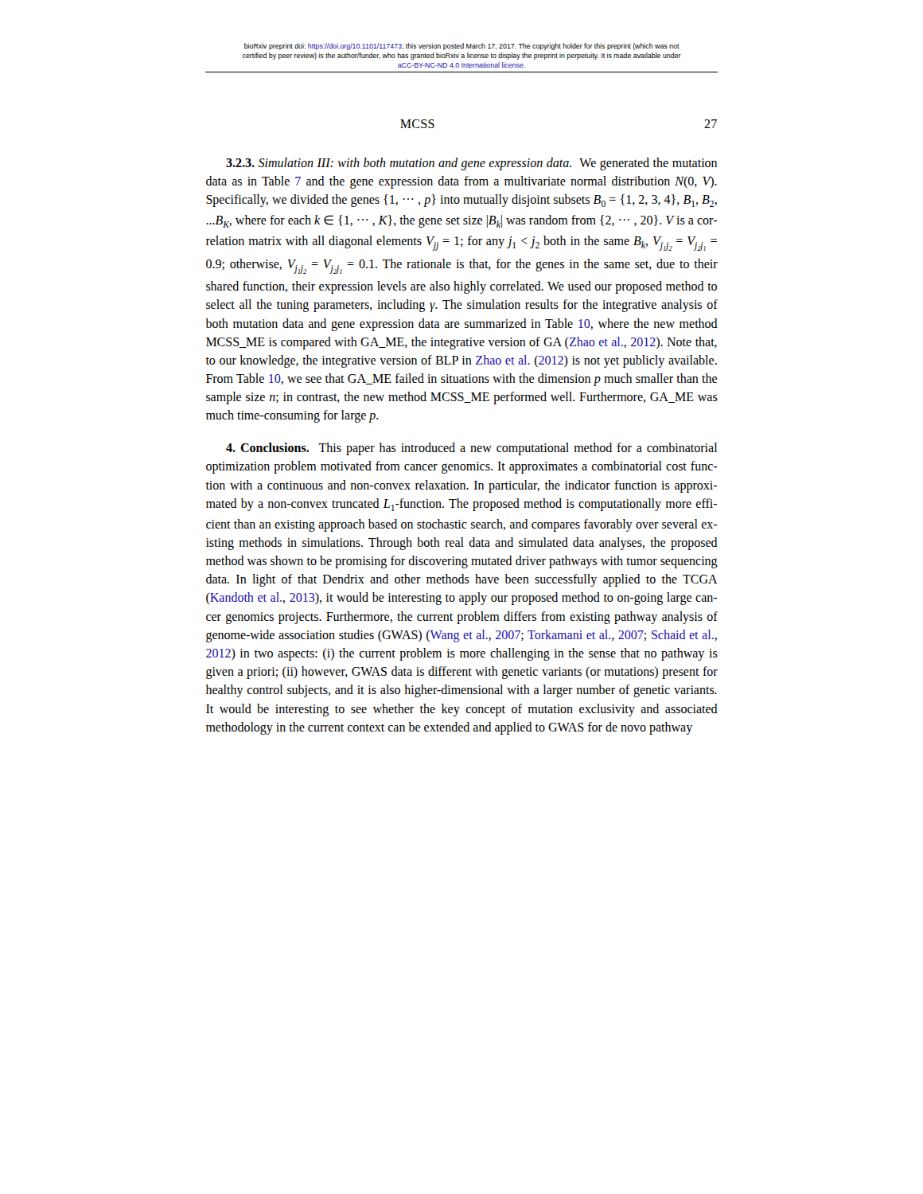bioRxiv preprint doi: https://doi.org/10.1101/117473; this version posted March 17, 2017. The copyright holder for this preprint (which was not certified by peer review) is the author/funder, who has granted bioRxiv a license to display the preprint in perpetuity. It is made available under aCC-BY-NC-ND 4.0 International license.
MCSS 27
3.2.3. Simulation III: with both mutation and gene expression data. We generated the mutation data as in Table 7 and the gene expression data from a multivariate normal distribution N(0, V). Specifically, we divided the genes {1, ··· , p} into mutually disjoint subsets B0 = {1, 2, 3, 4}, B1, B2, ...BK, where for each k ∈ {1, ··· , K}, the gene set size |Bk| was random from {2, ··· , 20}. V is a correlation matrix with all diagonal elements Vjj = 1; for any j1 < j2 both in the same Bk, Vj1j2 = Vj2j1 = 0.9; otherwise, Vj1j2 = Vj2j1 = 0.1. The rationale is that, for the genes in the same set, due to their shared function, their expression levels are also highly correlated. We used our proposed method to select all the tuning parameters, including γ. The simulation results for the integrative analysis of both mutation data and gene expression data are summarized in Table 10, where the new method MCSS_ME is compared with GA_ME, the integrative version of GA (Zhao et al., 2012). Note that, to our knowledge, the integrative version of BLP in Zhao et al. (2012) is not yet publicly available. From Table 10, we see that GA_ME failed in situations with the dimension p much smaller than the sample size n; in contrast, the new method MCSS_ME performed well. Furthermore, GA_ME was much time-consuming for large p.
4. Conclusions. This paper has introduced a new computational method for a combinatorial optimization problem motivated from cancer genomics. It approximates a combinatorial cost function with a continuous and non-convex relaxation. In particular, the indicator function is approximated by a non-convex truncated L1-function. The proposed method is computationally more efficient than an existing approach based on stochastic search, and compares favorably over several existing methods in simulations. Through both real data and simulated data analyses, the proposed method was shown to be promising for discovering mutated driver pathways with tumor sequencing data. In light of that Dendrix and other methods have been successfully applied to the TCGA (Kandoth et al., 2013), it would be interesting to apply our proposed method to on-going large cancer genomics projects. Furthermore, the current problem differs from existing pathway analysis of genome-wide association studies (GWAS) (Wang et al., 2007; Torkamani et al., 2007; Schaid et al., 2012) in two aspects: (i) the current problem is more challenging in the sense that no pathway is given a priori; (ii) however, GWAS data is different with genetic variants (or mutations) present for healthy control subjects, and it is also higher-dimensional with a larger number of genetic variants. It would be interesting to see whether the key concept of mutation exclusivity and associated methodology in the current context can be extended and applied to GWAS for de novo pathway